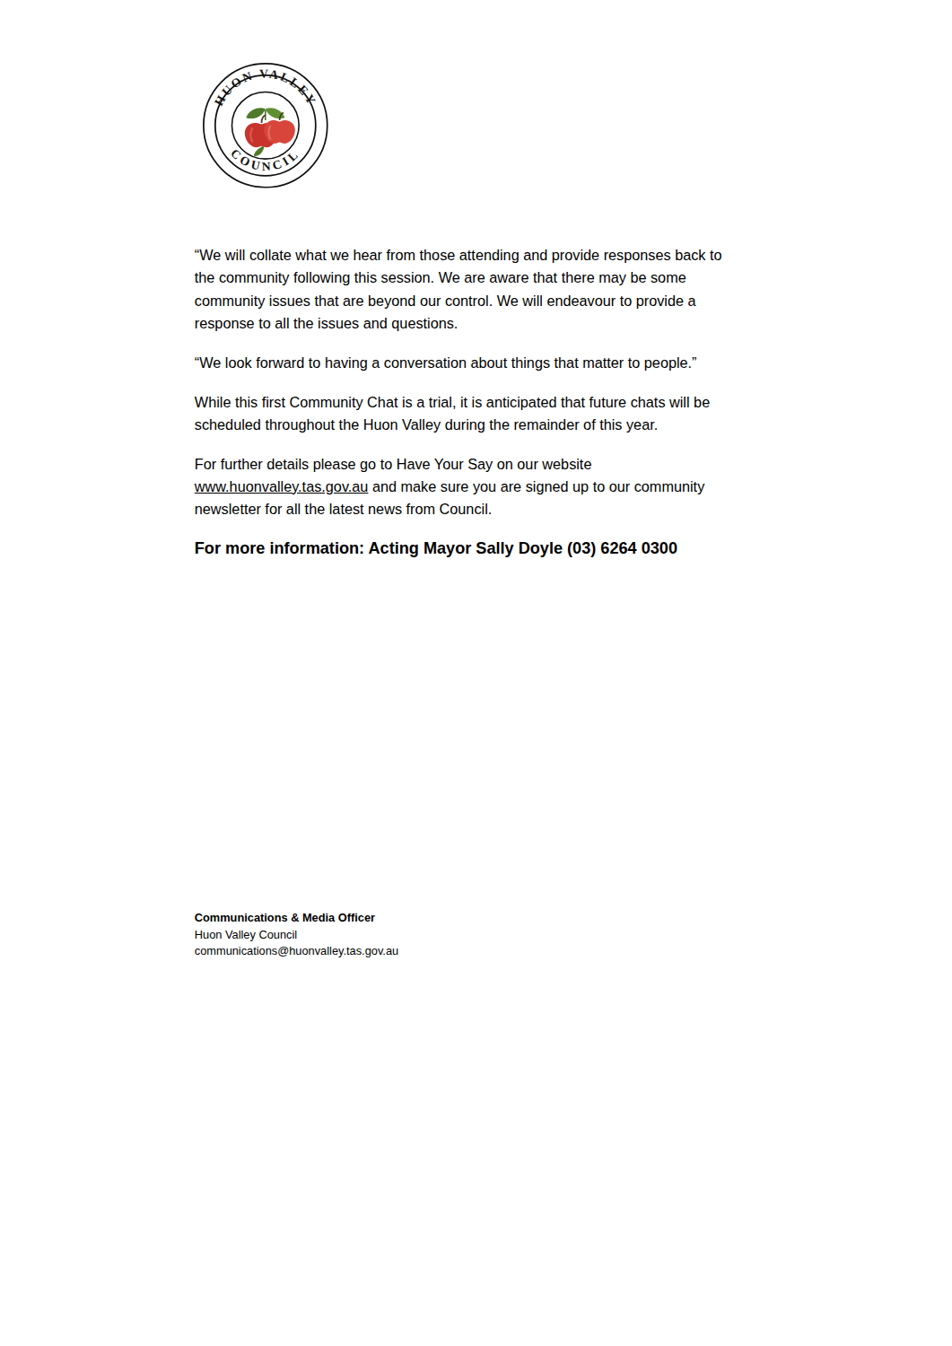HUON VALLEY COUNCIL
“We will collate what we hear from those attending and provide responses back to the community following this session. We are aware that there may be some community issues that are beyond our control. We will endeavour to provide a response to all the issues and questions.
“We look forward to having a conversation about things that matter to people.”
While this first Community Chat is a trial, it is anticipated that future chats will be scheduled throughout the Huon Valley during the remainder of this year.
For further details please go to Have Your Say on our website www.huonvalley.tas.gov.au and make sure you are signed up to our community newsletter for all the latest news from Council.
For more information: Acting Mayor Sally Doyle (03) 6264 0300
Communications & Media Officer
Huon Valley Council
communications@huonvalley.tas.gov.au